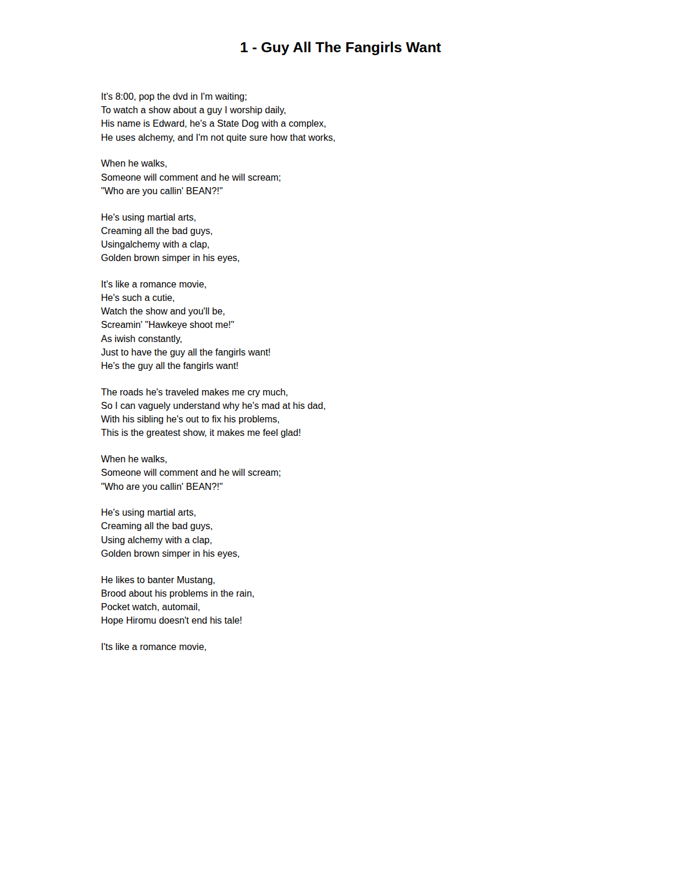1 - Guy All The Fangirls Want
It's 8:00, pop the dvd in I'm waiting;
To watch a show about a guy I worship daily,
His name is Edward, he's a State Dog with a complex,
He uses alchemy, and I'm not quite sure how that works,
When he walks,
Someone will comment and he will scream;
"Who are you callin' BEAN?!"
He's using martial arts,
Creaming all the bad guys,
Usingalchemy with a clap,
Golden brown simper in his eyes,
It's like a romance movie,
He's such a cutie,
Watch the show and you'll be,
Screamin' "Hawkeye shoot me!"
As iwish constantly,
Just to have the guy all the fangirls want!
He's the guy all the fangirls want!
The roads he's traveled makes me cry much,
So I can vaguely understand why he's mad at his dad,
With his sibling he's out to fix his problems,
This is the greatest show, it makes me feel glad!
When he walks,
Someone will comment and he will scream;
"Who are you callin' BEAN?!"
He's using martial arts,
Creaming all the bad guys,
Using alchemy with a clap,
Golden brown simper in his eyes,
He likes to banter Mustang,
Brood about his problems in the rain,
Pocket watch, automail,
Hope Hiromu doesn't end his tale!
I'ts like a romance movie,